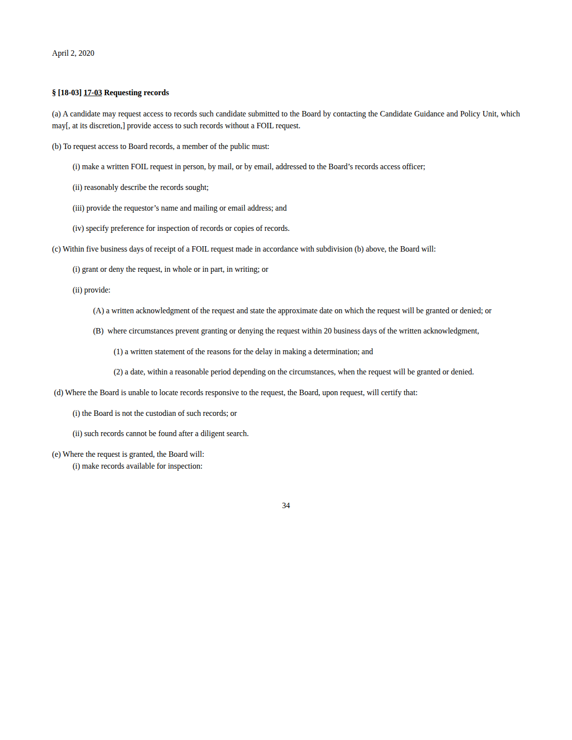April 2, 2020
§ [18-03] 17-03 Requesting records
(a) A candidate may request access to records such candidate submitted to the Board by contacting the Candidate Guidance and Policy Unit, which may[, at its discretion,] provide access to such records without a FOIL request.
(b) To request access to Board records, a member of the public must:
(i) make a written FOIL request in person, by mail, or by email, addressed to the Board’s records access officer;
(ii) reasonably describe the records sought;
(iii) provide the requestor’s name and mailing or email address; and
(iv) specify preference for inspection of records or copies of records.
(c) Within five business days of receipt of a FOIL request made in accordance with subdivision (b) above, the Board will:
(i) grant or deny the request, in whole or in part, in writing; or
(ii) provide:
(A) a written acknowledgment of the request and state the approximate date on which the request will be granted or denied; or
(B) where circumstances prevent granting or denying the request within 20 business days of the written acknowledgment,
(1) a written statement of the reasons for the delay in making a determination; and
(2) a date, within a reasonable period depending on the circumstances, when the request will be granted or denied.
(d) Where the Board is unable to locate records responsive to the request, the Board, upon request, will certify that:
(i) the Board is not the custodian of such records; or
(ii) such records cannot be found after a diligent search.
(e) Where the request is granted, the Board will:
(i) make records available for inspection:
34